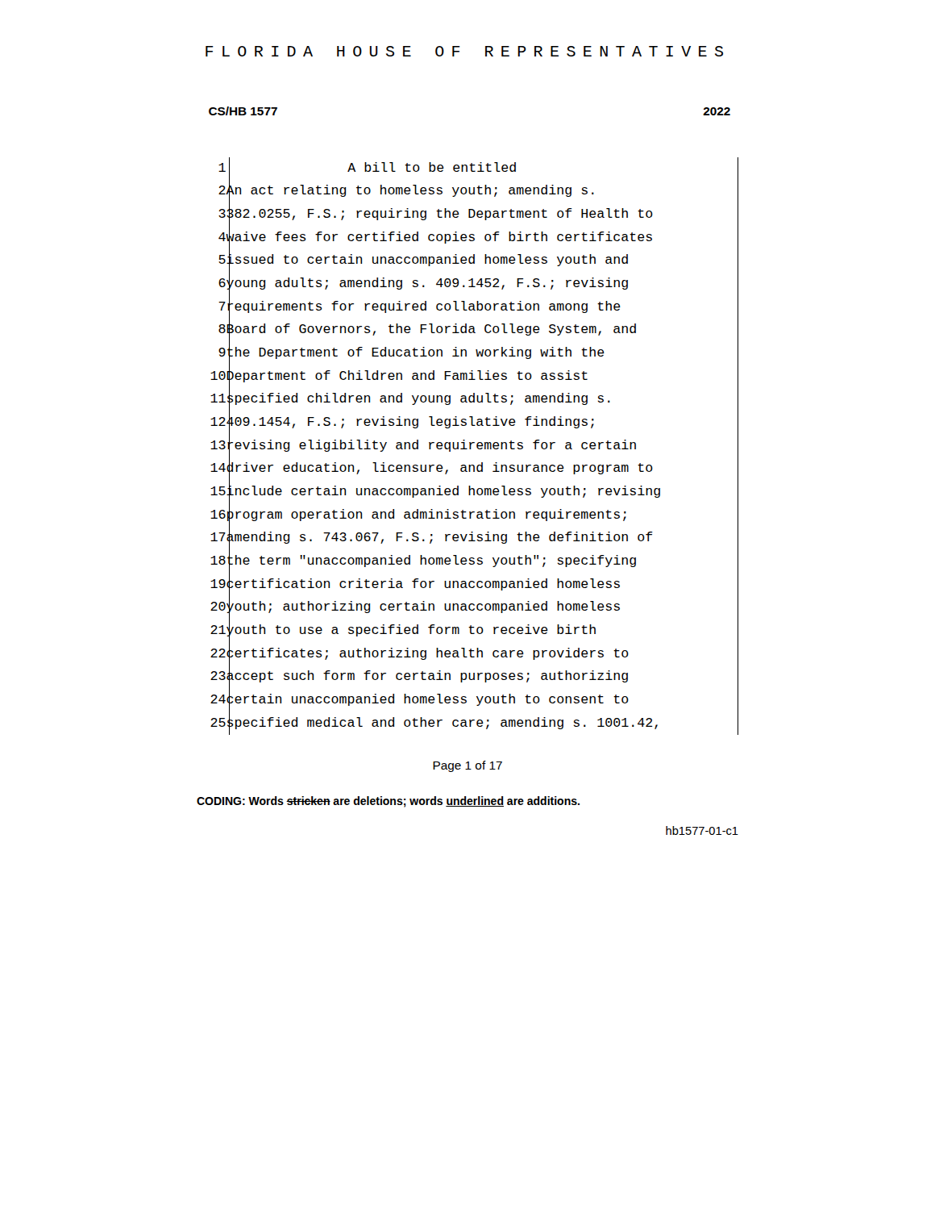FLORIDA HOUSE OF REPRESENTATIVES
CS/HB 1577 2022
| 1 | A bill to be entitled |
| 2 | An act relating to homeless youth; amending s. |
| 3 | 382.0255, F.S.; requiring the Department of Health to |
| 4 | waive fees for certified copies of birth certificates |
| 5 | issued to certain unaccompanied homeless youth and |
| 6 | young adults; amending s. 409.1452, F.S.; revising |
| 7 | requirements for required collaboration among the |
| 8 | Board of Governors, the Florida College System, and |
| 9 | the Department of Education in working with the |
| 10 | Department of Children and Families to assist |
| 11 | specified children and young adults; amending s. |
| 12 | 409.1454, F.S.; revising legislative findings; |
| 13 | revising eligibility and requirements for a certain |
| 14 | driver education, licensure, and insurance program to |
| 15 | include certain unaccompanied homeless youth; revising |
| 16 | program operation and administration requirements; |
| 17 | amending s. 743.067, F.S.; revising the definition of |
| 18 | the term "unaccompanied homeless youth"; specifying |
| 19 | certification criteria for unaccompanied homeless |
| 20 | youth; authorizing certain unaccompanied homeless |
| 21 | youth to use a specified form to receive birth |
| 22 | certificates; authorizing health care providers to |
| 23 | accept such form for certain purposes; authorizing |
| 24 | certain unaccompanied homeless youth to consent to |
| 25 | specified medical and other care; amending s. 1001.42, |
Page 1 of 17
CODING: Words stricken are deletions; words underlined are additions.
hb1577-01-c1